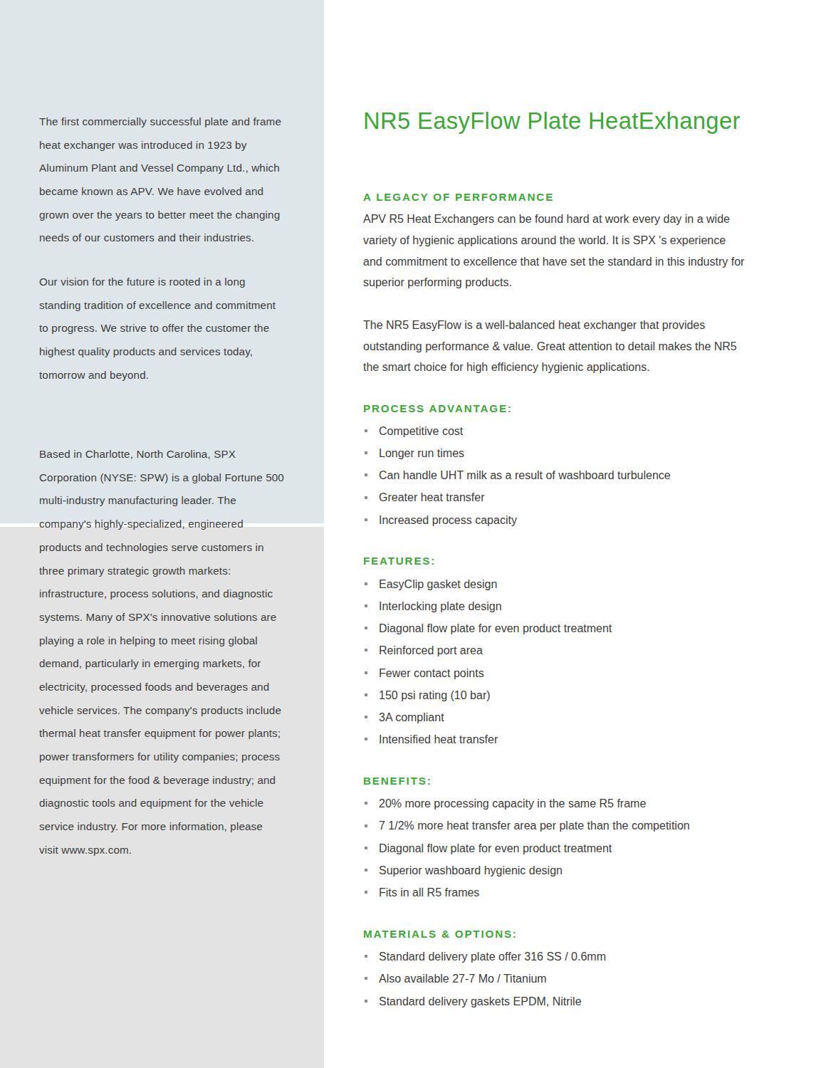The first commercially successful plate and frame heat exchanger was introduced in 1923 by Aluminum Plant and Vessel Company Ltd., which became known as APV. We have evolved and grown over the years to better meet the changing needs of our customers and their industries.
Our vision for the future is rooted in a long standing tradition of excellence and commitment to progress. We strive to offer the customer the highest quality products and services today, tomorrow and beyond.
Based in Charlotte, North Carolina, SPX Corporation (NYSE: SPW) is a global Fortune 500 multi-industry manufacturing leader. The company's highly-specialized, engineered products and technologies serve customers in three primary strategic growth markets: infrastructure, process solutions, and diagnostic systems. Many of SPX's innovative solutions are playing a role in helping to meet rising global demand, particularly in emerging markets, for electricity, processed foods and beverages and vehicle services. The company's products include thermal heat transfer equipment for power plants; power transformers for utility companies; process equipment for the food & beverage industry; and diagnostic tools and equipment for the vehicle service industry. For more information, please visit www.spx.com.
NR5 EasyFlow Plate HeatExhanger
A Legacy of Performance
APV R5 Heat Exchangers can be found hard at work every day in a wide variety of hygienic applications around the world. It is SPX 's experience and commitment to excellence that have set the standard in this industry for superior performing products.
The NR5 EasyFlow is a well-balanced heat exchanger that provides outstanding performance & value. Great attention to detail makes the NR5 the smart choice for high efficiency hygienic applications.
Process Advantage:
Competitive cost
Longer run times
Can handle UHT milk as a result of washboard turbulence
Greater heat transfer
Increased process capacity
Features:
EasyClip gasket design
Interlocking plate design
Diagonal flow plate for even product treatment
Reinforced port area
Fewer contact points
150 psi rating (10 bar)
3A compliant
Intensified heat transfer
Benefits:
20% more processing capacity in the same R5 frame
7 1/2% more heat transfer area per plate than the competition
Diagonal flow plate for even product treatment
Superior washboard hygienic design
Fits in all R5 frames
Materials & Options:
Standard delivery plate offer 316 SS / 0.6mm
Also available 27-7 Mo / Titanium
Standard delivery gaskets EPDM, Nitrile